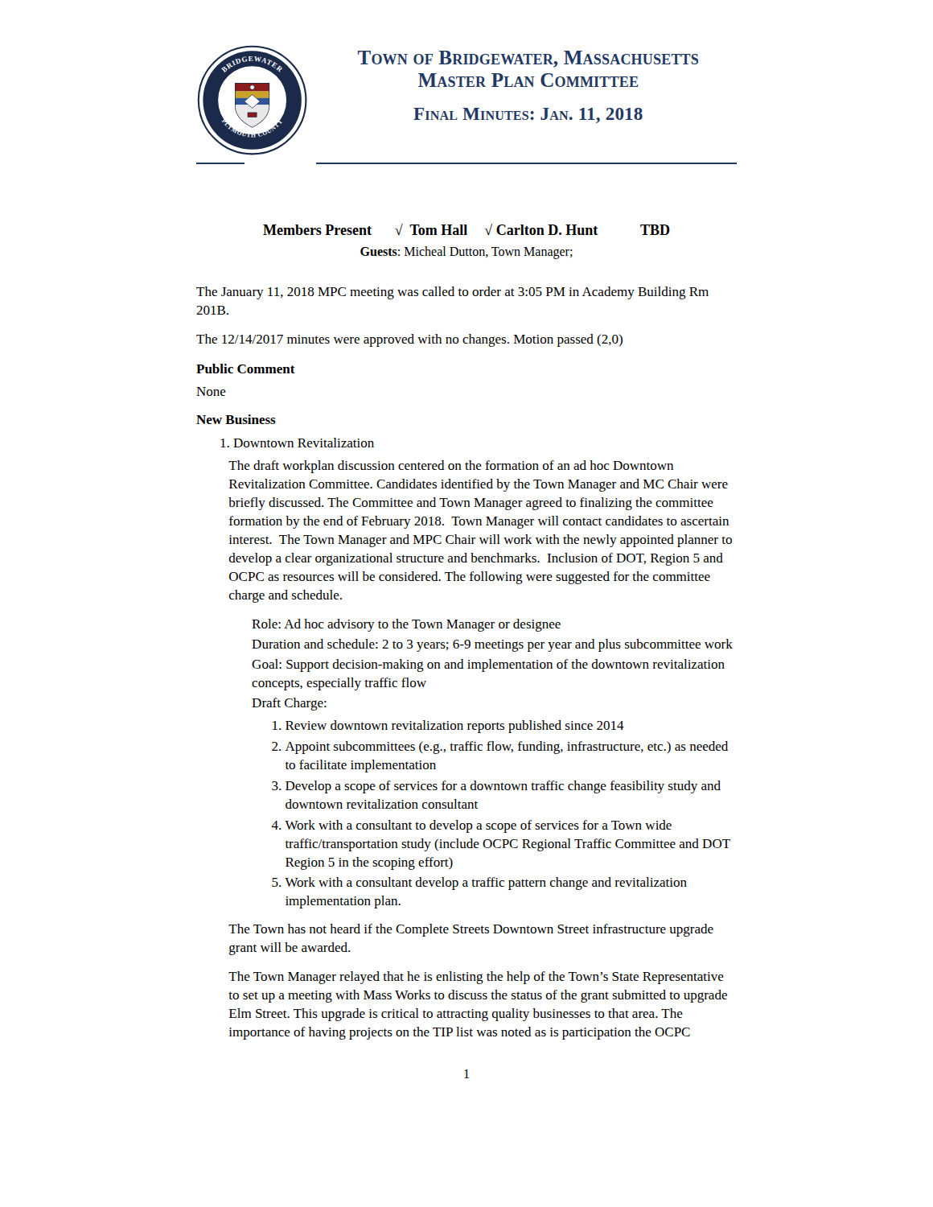BRIDGEWATER PLYMOUTH COUNTY
Town of Bridgewater, Massachusetts
Master Plan Committee
Final Minutes: Jan. 11, 2018
Members Present √ Tom Hall √ Carlton D. Hunt TBD
Guests: Micheal Dutton, Town Manager;
The January 11, 2018 MPC meeting was called to order at 3:05 PM in Academy Building Rm 201B.
The 12/14/2017 minutes were approved with no changes. Motion passed (2,0)
Public Comment
None
New Business
Downtown Revitalization
The draft workplan discussion centered on the formation of an ad hoc Downtown Revitalization Committee. Candidates identified by the Town Manager and MC Chair were briefly discussed. The Committee and Town Manager agreed to finalizing the committee formation by the end of February 2018. Town Manager will contact candidates to ascertain interest. The Town Manager and MPC Chair will work with the newly appointed planner to develop a clear organizational structure and benchmarks. Inclusion of DOT, Region 5 and OCPC as resources will be considered. The following were suggested for the committee charge and schedule.
Role: Ad hoc advisory to the Town Manager or designee
Duration and schedule: 2 to 3 years; 6-9 meetings per year and plus subcommittee work
Goal: Support decision-making on and implementation of the downtown revitalization concepts, especially traffic flow
Draft Charge:
Review downtown revitalization reports published since 2014
Appoint subcommittees (e.g., traffic flow, funding, infrastructure, etc.) as needed to facilitate implementation
Develop a scope of services for a downtown traffic change feasibility study and downtown revitalization consultant
Work with a consultant to develop a scope of services for a Town wide traffic/transportation study (include OCPC Regional Traffic Committee and DOT Region 5 in the scoping effort)
Work with a consultant develop a traffic pattern change and revitalization implementation plan.
The Town has not heard if the Complete Streets Downtown Street infrastructure upgrade grant will be awarded.
The Town Manager relayed that he is enlisting the help of the Town’s State Representative to set up a meeting with Mass Works to discuss the status of the grant submitted to upgrade Elm Street. This upgrade is critical to attracting quality businesses to that area. The importance of having projects on the TIP list was noted as is participation the OCPC
1